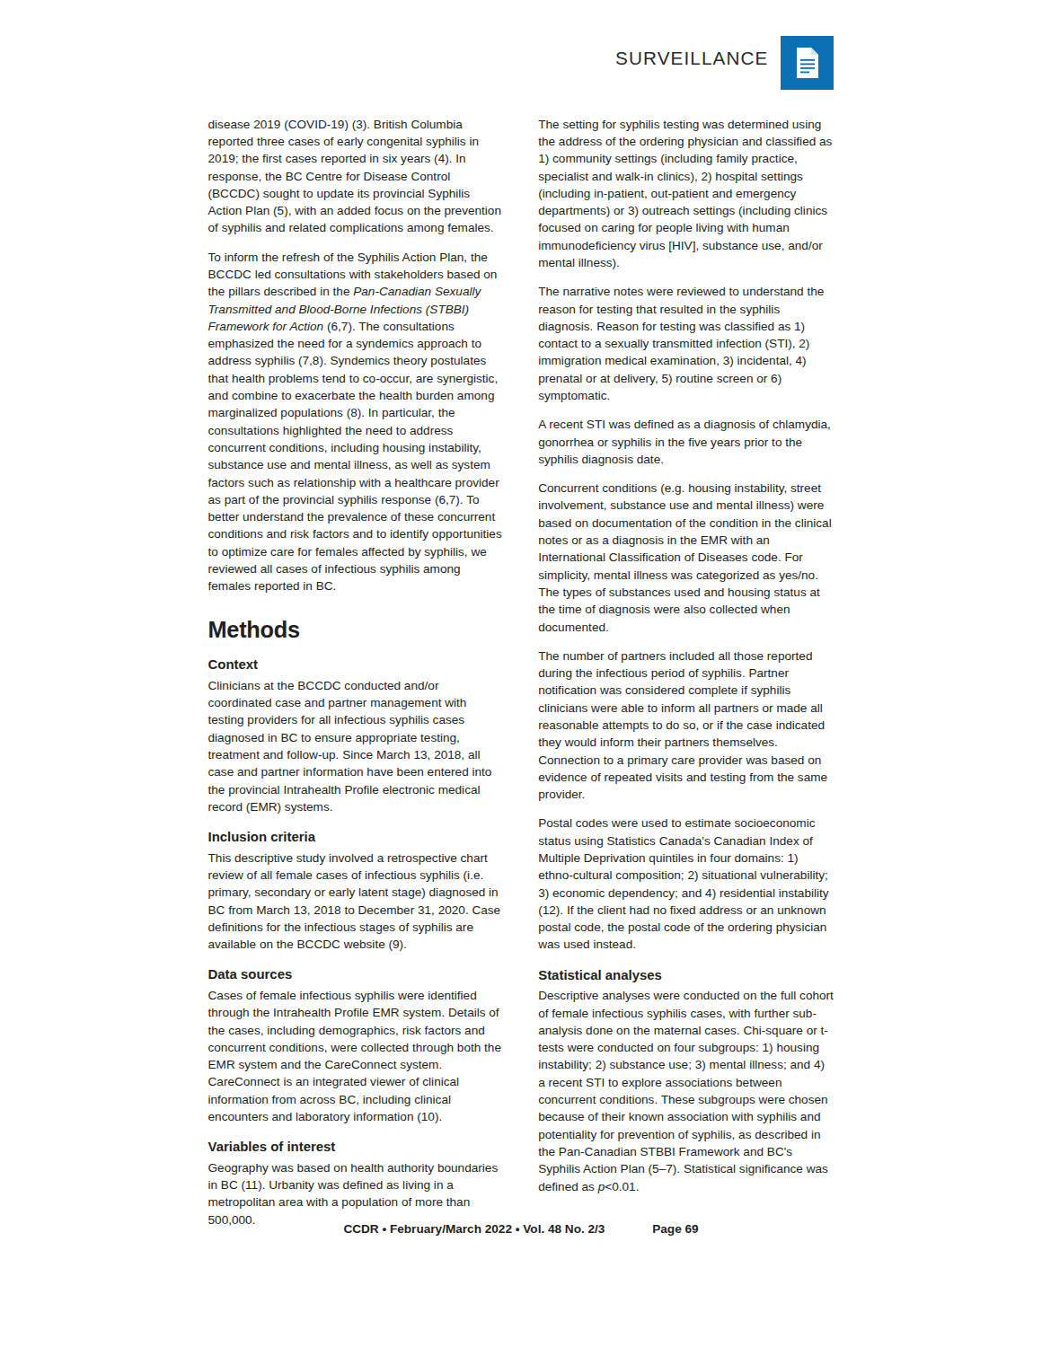Surveillance
disease 2019 (COVID-19) (3). British Columbia reported three cases of early congenital syphilis in 2019; the first cases reported in six years (4). In response, the BC Centre for Disease Control (BCCDC) sought to update its provincial Syphilis Action Plan (5), with an added focus on the prevention of syphilis and related complications among females.
To inform the refresh of the Syphilis Action Plan, the BCCDC led consultations with stakeholders based on the pillars described in the Pan-Canadian Sexually Transmitted and Blood-Borne Infections (STBBI) Framework for Action (6,7). The consultations emphasized the need for a syndemics approach to address syphilis (7,8). Syndemics theory postulates that health problems tend to co-occur, are synergistic, and combine to exacerbate the health burden among marginalized populations (8). In particular, the consultations highlighted the need to address concurrent conditions, including housing instability, substance use and mental illness, as well as system factors such as relationship with a healthcare provider as part of the provincial syphilis response (6,7). To better understand the prevalence of these concurrent conditions and risk factors and to identify opportunities to optimize care for females affected by syphilis, we reviewed all cases of infectious syphilis among females reported in BC.
Methods
Context
Clinicians at the BCCDC conducted and/or coordinated case and partner management with testing providers for all infectious syphilis cases diagnosed in BC to ensure appropriate testing, treatment and follow-up. Since March 13, 2018, all case and partner information have been entered into the provincial Intrahealth Profile electronic medical record (EMR) systems.
Inclusion criteria
This descriptive study involved a retrospective chart review of all female cases of infectious syphilis (i.e. primary, secondary or early latent stage) diagnosed in BC from March 13, 2018 to December 31, 2020. Case definitions for the infectious stages of syphilis are available on the BCCDC website (9).
Data sources
Cases of female infectious syphilis were identified through the Intrahealth Profile EMR system. Details of the cases, including demographics, risk factors and concurrent conditions, were collected through both the EMR system and the CareConnect system. CareConnect is an integrated viewer of clinical information from across BC, including clinical encounters and laboratory information (10).
Variables of interest
Geography was based on health authority boundaries in BC (11). Urbanity was defined as living in a metropolitan area with a population of more than 500,000.
The setting for syphilis testing was determined using the address of the ordering physician and classified as 1) community settings (including family practice, specialist and walk-in clinics), 2) hospital settings (including in-patient, out-patient and emergency departments) or 3) outreach settings (including clinics focused on caring for people living with human immunodeficiency virus [HIV], substance use, and/or mental illness).
The narrative notes were reviewed to understand the reason for testing that resulted in the syphilis diagnosis. Reason for testing was classified as 1) contact to a sexually transmitted infection (STI), 2) immigration medical examination, 3) incidental, 4) prenatal or at delivery, 5) routine screen or 6) symptomatic.
A recent STI was defined as a diagnosis of chlamydia, gonorrhea or syphilis in the five years prior to the syphilis diagnosis date.
Concurrent conditions (e.g. housing instability, street involvement, substance use and mental illness) were based on documentation of the condition in the clinical notes or as a diagnosis in the EMR with an International Classification of Diseases code. For simplicity, mental illness was categorized as yes/no. The types of substances used and housing status at the time of diagnosis were also collected when documented.
The number of partners included all those reported during the infectious period of syphilis. Partner notification was considered complete if syphilis clinicians were able to inform all partners or made all reasonable attempts to do so, or if the case indicated they would inform their partners themselves. Connection to a primary care provider was based on evidence of repeated visits and testing from the same provider.
Postal codes were used to estimate socioeconomic status using Statistics Canada's Canadian Index of Multiple Deprivation quintiles in four domains: 1) ethno-cultural composition; 2) situational vulnerability; 3) economic dependency; and 4) residential instability (12). If the client had no fixed address or an unknown postal code, the postal code of the ordering physician was used instead.
Statistical analyses
Descriptive analyses were conducted on the full cohort of female infectious syphilis cases, with further sub-analysis done on the maternal cases. Chi-square or t-tests were conducted on four subgroups: 1) housing instability; 2) substance use; 3) mental illness; and 4) a recent STI to explore associations between concurrent conditions. These subgroups were chosen because of their known association with syphilis and potentiality for prevention of syphilis, as described in the Pan-Canadian STBBI Framework and BC's Syphilis Action Plan (5–7). Statistical significance was defined as p<0.01.
CCDR • February/March 2022 • Vol. 48 No. 2/3 Page 69